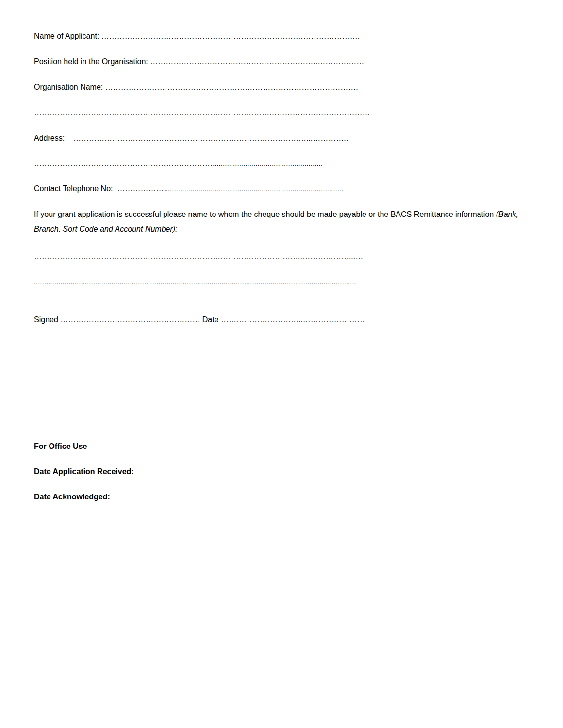Name of Applicant: ……………………………………………………………………………………….
Position held in the Organisation: ………………………………………………………..………………
Organisation Name: ……………………………………………….…………………………………….
……………………………………………………………………………….…………………………………
Address: ………………………………………………………………………………...…………..
……………………………………………………………......................................................
Contact Telephone No: ………………........................................................................................
If your grant application is successful please name to whom the cheque should be made payable or the BACS Remittance information (Bank, Branch, Sort Code and Account Number):
…………………………………………………………………………………………..………………...…
..............................................................................................................................................................
Signed ……………………………………………… Date …………………………..……………………
For Office Use
Date Application Received:
Date Acknowledged: